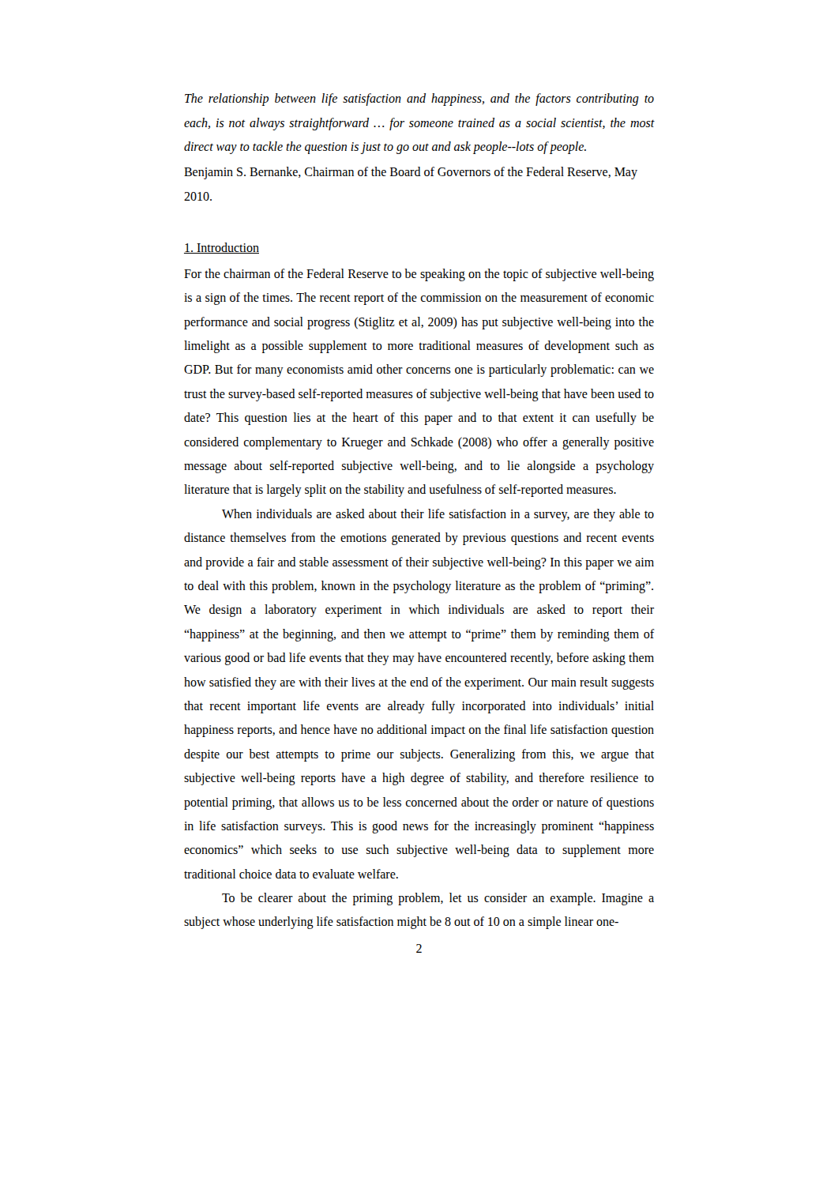The relationship between life satisfaction and happiness, and the factors contributing to each, is not always straightforward … for someone trained as a social scientist, the most direct way to tackle the question is just to go out and ask people--lots of people.
Benjamin S. Bernanke, Chairman of the Board of Governors of the Federal Reserve, May 2010.
1. Introduction
For the chairman of the Federal Reserve to be speaking on the topic of subjective well-being is a sign of the times. The recent report of the commission on the measurement of economic performance and social progress (Stiglitz et al, 2009) has put subjective well-being into the limelight as a possible supplement to more traditional measures of development such as GDP. But for many economists amid other concerns one is particularly problematic: can we trust the survey-based self-reported measures of subjective well-being that have been used to date? This question lies at the heart of this paper and to that extent it can usefully be considered complementary to Krueger and Schkade (2008) who offer a generally positive message about self-reported subjective well-being, and to lie alongside a psychology literature that is largely split on the stability and usefulness of self-reported measures.
When individuals are asked about their life satisfaction in a survey, are they able to distance themselves from the emotions generated by previous questions and recent events and provide a fair and stable assessment of their subjective well-being? In this paper we aim to deal with this problem, known in the psychology literature as the problem of “priming”. We design a laboratory experiment in which individuals are asked to report their “happiness” at the beginning, and then we attempt to “prime” them by reminding them of various good or bad life events that they may have encountered recently, before asking them how satisfied they are with their lives at the end of the experiment. Our main result suggests that recent important life events are already fully incorporated into individuals’ initial happiness reports, and hence have no additional impact on the final life satisfaction question despite our best attempts to prime our subjects. Generalizing from this, we argue that subjective well-being reports have a high degree of stability, and therefore resilience to potential priming, that allows us to be less concerned about the order or nature of questions in life satisfaction surveys. This is good news for the increasingly prominent “happiness economics” which seeks to use such subjective well-being data to supplement more traditional choice data to evaluate welfare.
To be clearer about the priming problem, let us consider an example. Imagine a subject whose underlying life satisfaction might be 8 out of 10 on a simple linear one-
2